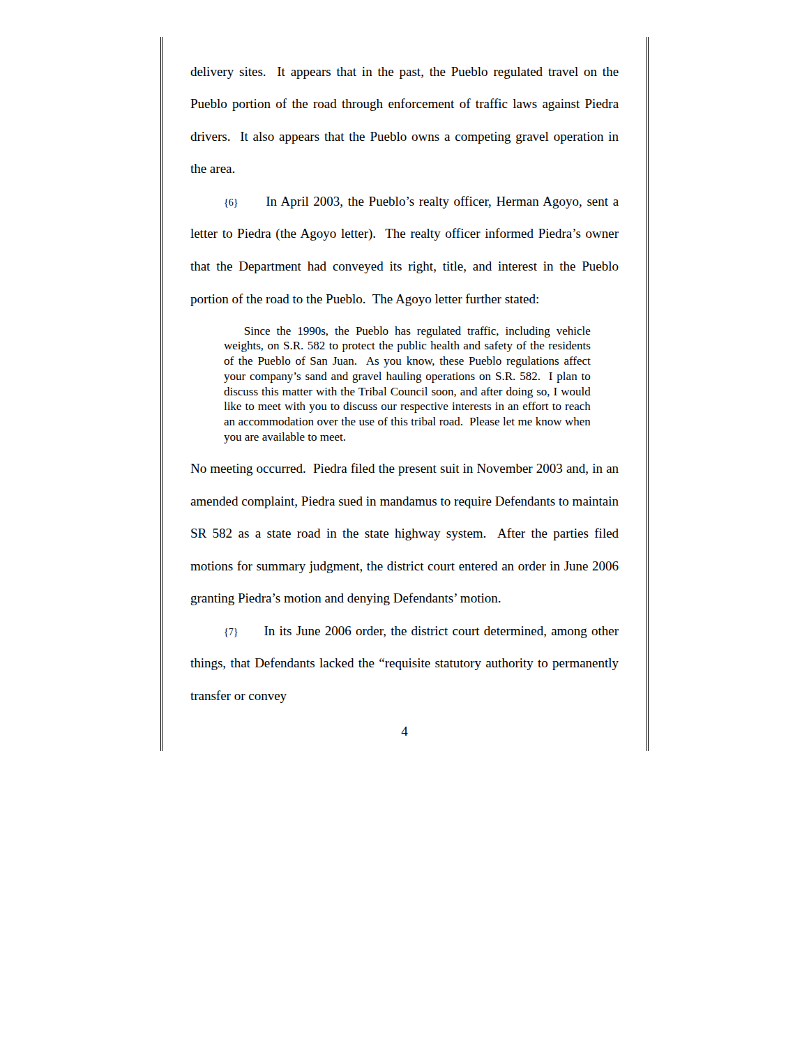delivery sites. It appears that in the past, the Pueblo regulated travel on the Pueblo portion of the road through enforcement of traffic laws against Piedra drivers. It also appears that the Pueblo owns a competing gravel operation in the area.
{6} In April 2003, the Pueblo’s realty officer, Herman Agoyo, sent a letter to Piedra (the Agoyo letter). The realty officer informed Piedra’s owner that the Department had conveyed its right, title, and interest in the Pueblo portion of the road to the Pueblo. The Agoyo letter further stated:
Since the 1990s, the Pueblo has regulated traffic, including vehicle weights, on S.R. 582 to protect the public health and safety of the residents of the Pueblo of San Juan. As you know, these Pueblo regulations affect your company’s sand and gravel hauling operations on S.R. 582. I plan to discuss this matter with the Tribal Council soon, and after doing so, I would like to meet with you to discuss our respective interests in an effort to reach an accommodation over the use of this tribal road. Please let me know when you are available to meet.
No meeting occurred. Piedra filed the present suit in November 2003 and, in an amended complaint, Piedra sued in mandamus to require Defendants to maintain SR 582 as a state road in the state highway system. After the parties filed motions for summary judgment, the district court entered an order in June 2006 granting Piedra’s motion and denying Defendants’ motion.
{7} In its June 2006 order, the district court determined, among other things, that Defendants lacked the “requisite statutory authority to permanently transfer or convey
4